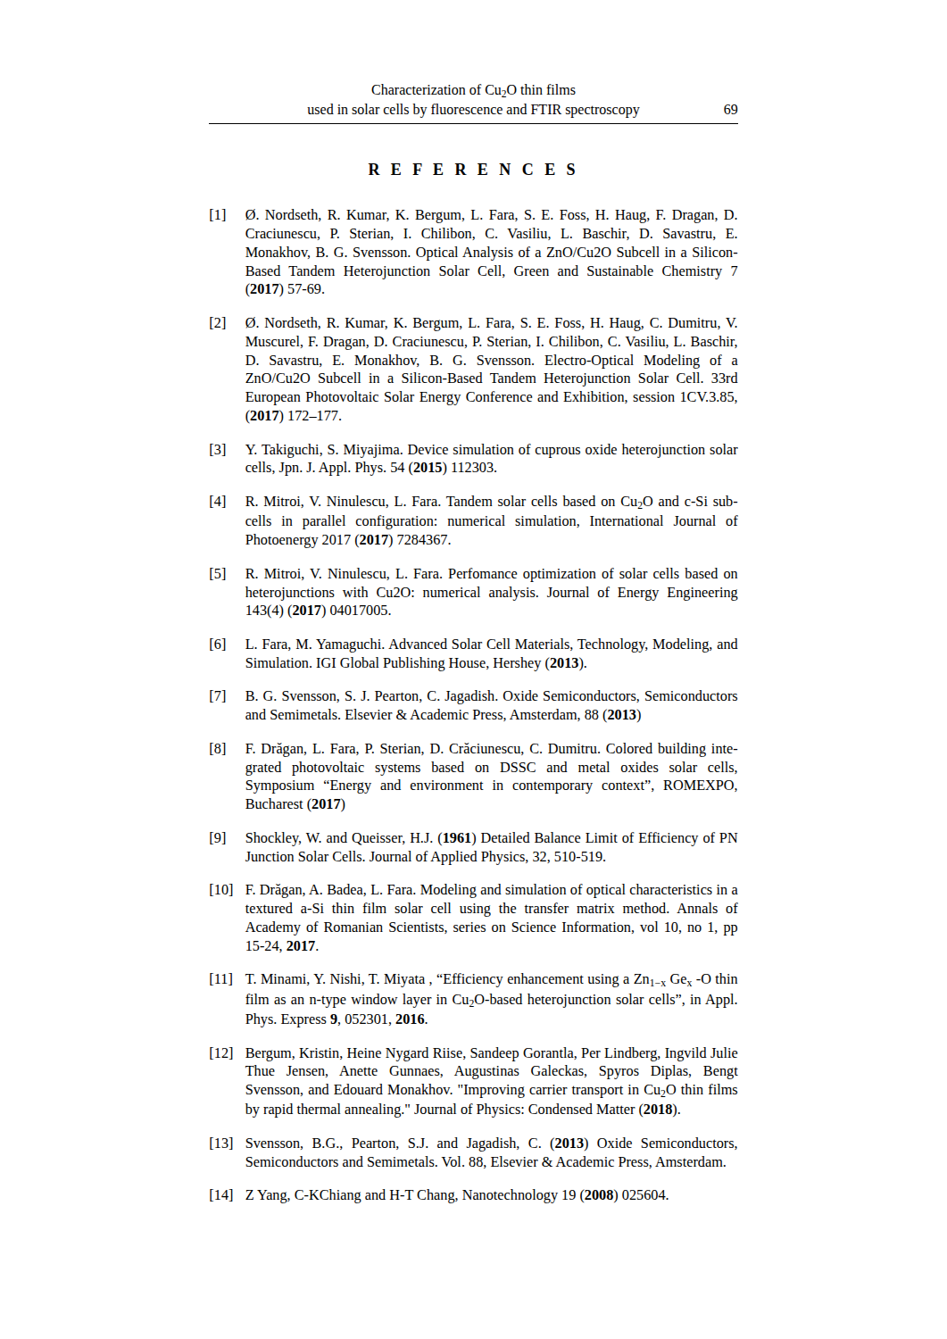Characterization of Cu2 O thin films used in solar cells by fluorescence and FTIR spectroscopy 69
R E F E R E N C E S
[1] Ø. Nordseth, R. Kumar, K. Bergum, L. Fara, S. E. Foss, H. Haug, F. Dragan, D. Craciunescu, P. Sterian, I. Chilibon, C. Vasiliu, L. Baschir, D. Savastru, E. Monakhov, B. G. Svensson. Optical Analysis of a ZnO/Cu2O Subcell in a Silicon-Based Tandem Heterojunction Solar Cell, Green and Sustainable Chemistry 7 (2017) 57-69.
[2] Ø. Nordseth, R. Kumar, K. Bergum, L. Fara, S. E. Foss, H. Haug, C. Dumitru, V. Muscurel, F. Dragan, D. Craciunescu, P. Sterian, I. Chilibon, C. Vasiliu, L. Baschir, D. Savastru, E. Monakhov, B. G. Svensson. Electro-Optical Modeling of a ZnO/Cu2O Subcell in a Silicon-Based Tandem Heterojunction Solar Cell. 33rd European Photovoltaic Solar Energy Conference and Exhibition, session 1CV.3.85, (2017) 172–177.
[3] Y. Takiguchi, S. Miyajima. Device simulation of cuprous oxide heterojunction solar cells, Jpn. J. Appl. Phys. 54 (2015) 112303.
[4] R. Mitroi, V. Ninulescu, L. Fara. Tandem solar cells based on Cu2 O and c-Si subcells in parallel configuration: numerical simulation, International Journal of Photoenergy 2017 (2017) 7284367.
[5] R. Mitroi, V. Ninulescu, L. Fara. Perfomance optimization of solar cells based on heterojunctions with Cu2O: numerical analysis. Journal of Energy Engineering 143(4) (2017) 04017005.
[6] L. Fara, M. Yamaguchi. Advanced Solar Cell Materials, Technology, Modeling, and Simulation. IGI Global Publishing House, Hershey (2013).
[7] B. G. Svensson, S. J. Pearton, C. Jagadish. Oxide Semiconductors, Semiconductors and Semimetals. Elsevier & Academic Press, Amsterdam, 88 (2013)
[8] F. Drăgan, L. Fara, P. Sterian, D. Crăciunescu, C. Dumitru. Colored building integrated photovoltaic systems based on DSSC and metal oxides solar cells, Symposium “Energy and environment in contemporary context”, ROMEXPO, Bucharest (2017)
[9] Shockley, W. and Queisser, H.J. (1961) Detailed Balance Limit of Efficiency of PN Junction Solar Cells. Journal of Applied Physics, 32, 510-519.
[10] F. Drăgan, A. Badea, L. Fara. Modeling and simulation of optical characteristics in a textured a-Si thin film solar cell using the transfer matrix method. Annals of Academy of Romanian Scientists, series on Science Information, vol 10, no 1, pp 15-24, 2017.
[11] T. Minami, Y. Nishi, T. Miyata , “Efficiency enhancement using a Zn1−x Gex -O thin film as an n-type window layer in Cu2 O-based heterojunction solar cells”, in Appl. Phys. Express 9, 052301, 2016.
[12] Bergum, Kristin, Heine Nygard Riise, Sandeep Gorantla, Per Lindberg, Ingvild Julie Thue Jensen, Anette Gunnaes, Augustinas Galeckas, Spyros Diplas, Bengt Svensson, and Edouard Monakhov. "Improving carrier transport in Cu2 O thin films by rapid thermal annealing." Journal of Physics: Condensed Matter (2018).
[13] Svensson, B.G., Pearton, S.J. and Jagadish, C. (2013) Oxide Semiconductors, Semiconductors and Semimetals. Vol. 88, Elsevier & Academic Press, Amsterdam.
[14] Z Yang, C-KChiang and H-T Chang, Nanotechnology 19 (2008) 025604.